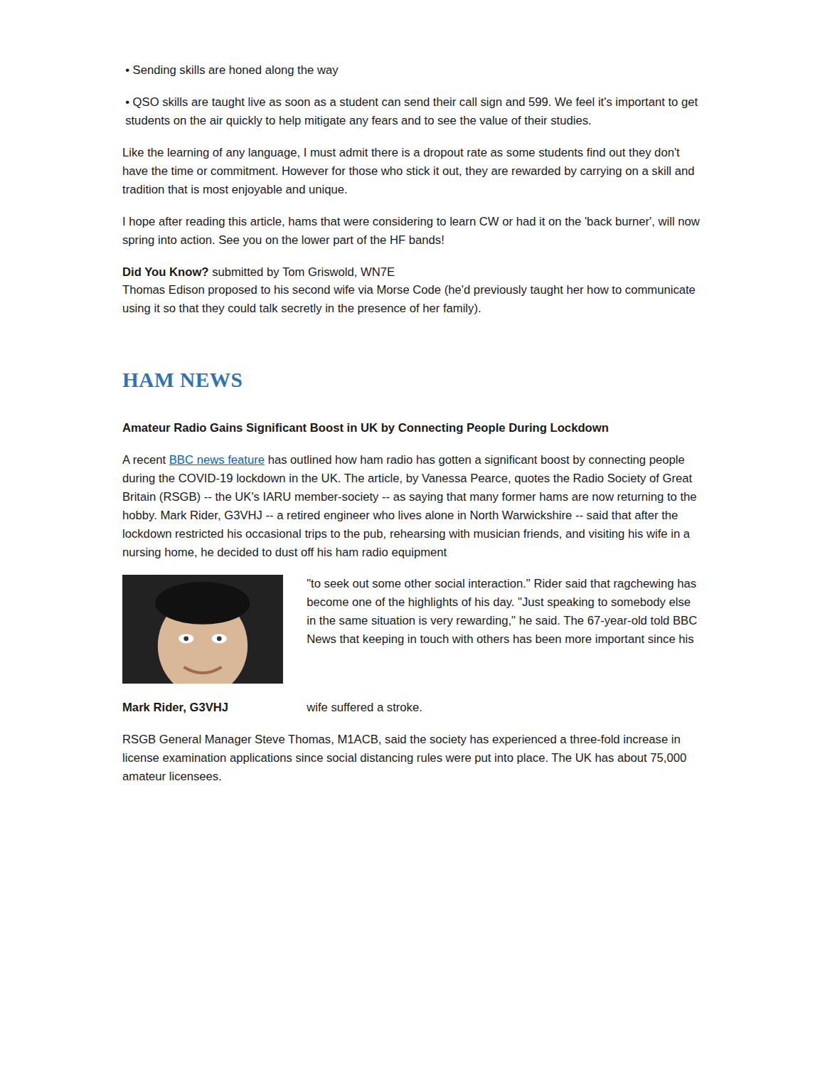• Sending skills are honed along the way
• QSO skills are taught live as soon as a student can send their call sign and 599. We feel it's important to get students on the air quickly to help mitigate any fears and to see the value of their studies.
Like the learning of any language, I must admit there is a dropout rate as some students find out they don't have the time or commitment. However for those who stick it out, they are rewarded by carrying on a skill and tradition that is most enjoyable and unique.
I hope after reading this article, hams that were considering to learn CW or had it on the 'back burner', will now spring into action. See you on the lower part of the HF bands!
Did You Know? submitted by Tom Griswold, WN7E
Thomas Edison proposed to his second wife via Morse Code (he'd previously taught her how to communicate using it so that they could talk secretly in the presence of her family).
HAM NEWS
Amateur Radio Gains Significant Boost in UK by Connecting People During Lockdown
A recent BBC news feature has outlined how ham radio has gotten a significant boost by connecting people during the COVID-19 lockdown in the UK. The article, by Vanessa Pearce, quotes the Radio Society of Great Britain (RSGB) -- the UK's IARU member-society -- as saying that many former hams are now returning to the hobby. Mark Rider, G3VHJ -- a retired engineer who lives alone in North Warwickshire -- said that after the lockdown restricted his occasional trips to the pub, rehearsing with musician friends, and visiting his wife in a nursing home, he decided to dust off his ham radio equipment
"to seek out some other social interaction." Rider said that ragchewing has become one of the highlights of his day. "Just speaking to somebody else in the same situation is very rewarding," he said. The 67-year-old told BBC News that keeping in touch with others has been more important since his
Mark Rider, G3VHJ
wife suffered a stroke.
RSGB General Manager Steve Thomas, M1ACB, said the society has experienced a three-fold increase in license examination applications since social distancing rules were put into place. The UK has about 75,000 amateur licensees.